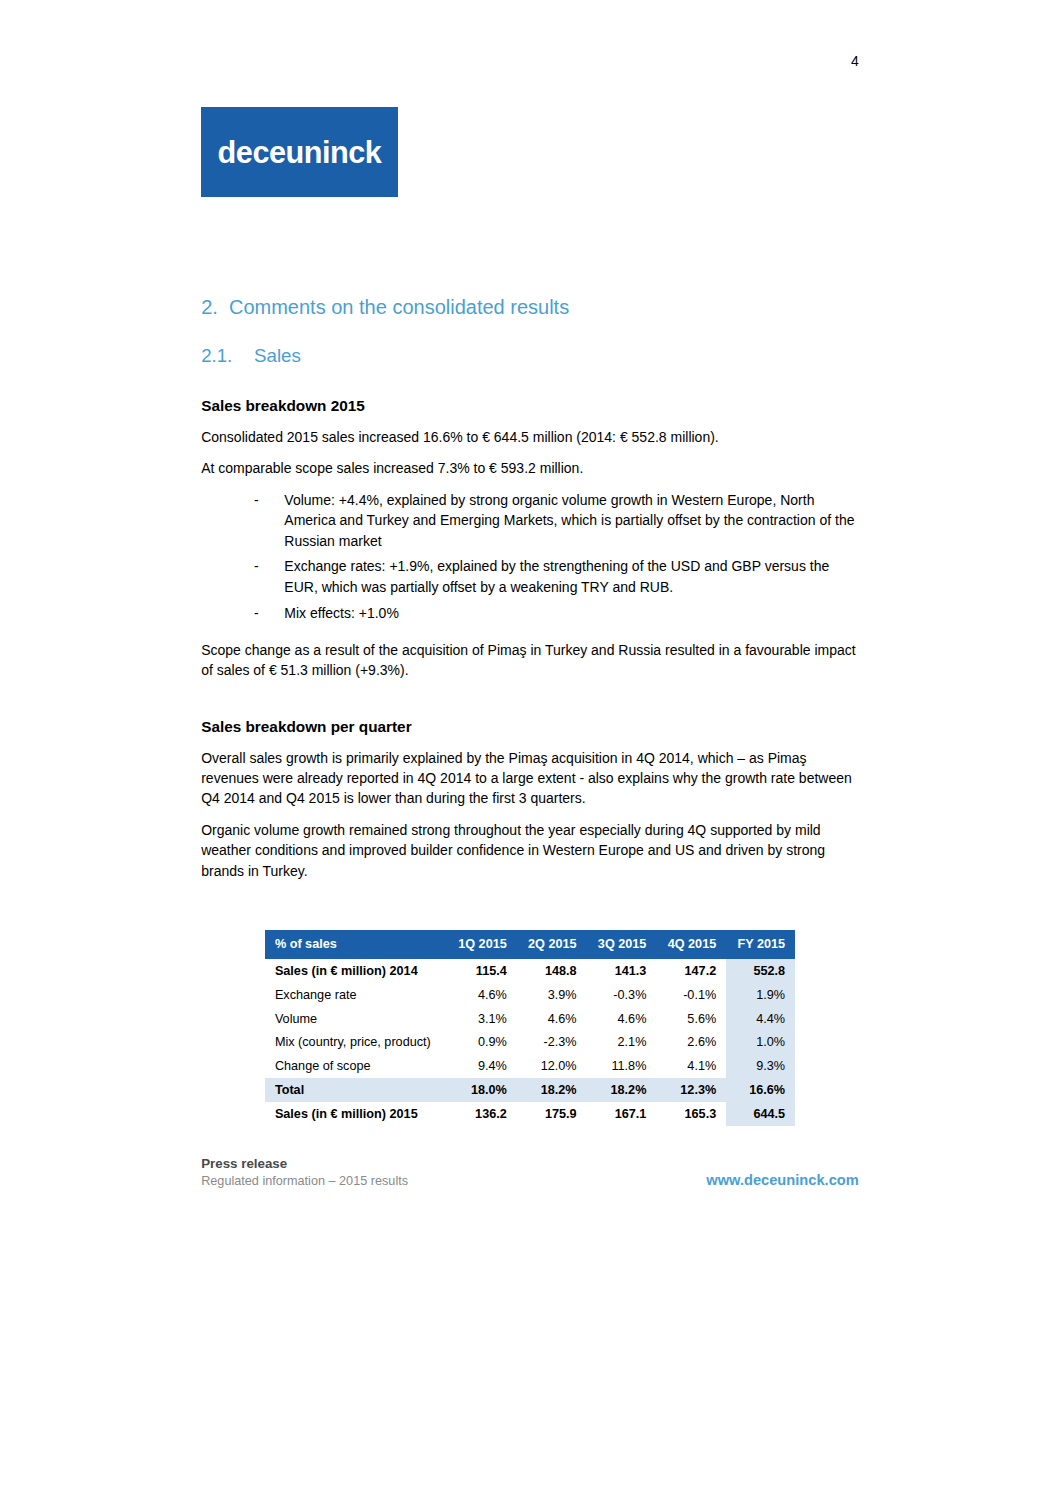4
deceuninck
2. Comments on the consolidated results
2.1. Sales
Sales breakdown 2015
Consolidated 2015 sales increased 16.6% to € 644.5 million (2014: € 552.8 million).
At comparable scope sales increased 7.3% to € 593.2 million.
Volume: +4.4%, explained by strong organic volume growth in Western Europe, North America and Turkey and Emerging Markets, which is partially offset by the contraction of the Russian market
Exchange rates: +1.9%, explained by the strengthening of the USD and GBP versus the EUR, which was partially offset by a weakening TRY and RUB.
Mix effects: +1.0%
Scope change as a result of the acquisition of Pimaş in Turkey and Russia resulted in a favourable impact of sales of € 51.3 million (+9.3%).
Sales breakdown per quarter
Overall sales growth is primarily explained by the Pimaş acquisition in 4Q 2014, which – as Pimaş revenues were already reported in 4Q 2014 to a large extent - also explains why the growth rate between Q4 2014 and Q4 2015 is lower than during the first 3 quarters.
Organic volume growth remained strong throughout the year especially during 4Q supported by mild weather conditions and improved builder confidence in Western Europe and US and driven by strong brands in Turkey.
| % of sales | 1Q 2015 | 2Q 2015 | 3Q 2015 | 4Q 2015 | FY 2015 |
| --- | --- | --- | --- | --- | --- |
| Sales (in € million) 2014 | 115.4 | 148.8 | 141.3 | 147.2 | 552.8 |
| Exchange rate | 4.6% | 3.9% | -0.3% | -0.1% | 1.9% |
| Volume | 3.1% | 4.6% | 4.6% | 5.6% | 4.4% |
| Mix (country, price, product) | 0.9% | -2.3% | 2.1% | 2.6% | 1.0% |
| Change of scope | 9.4% | 12.0% | 11.8% | 4.1% | 9.3% |
| Total | 18.0% | 18.2% | 18.2% | 12.3% | 16.6% |
| Sales (in € million) 2015 | 136.2 | 175.9 | 167.1 | 165.3 | 644.5 |
Press release Regulated information – 2015 results
www.deceuninck.com